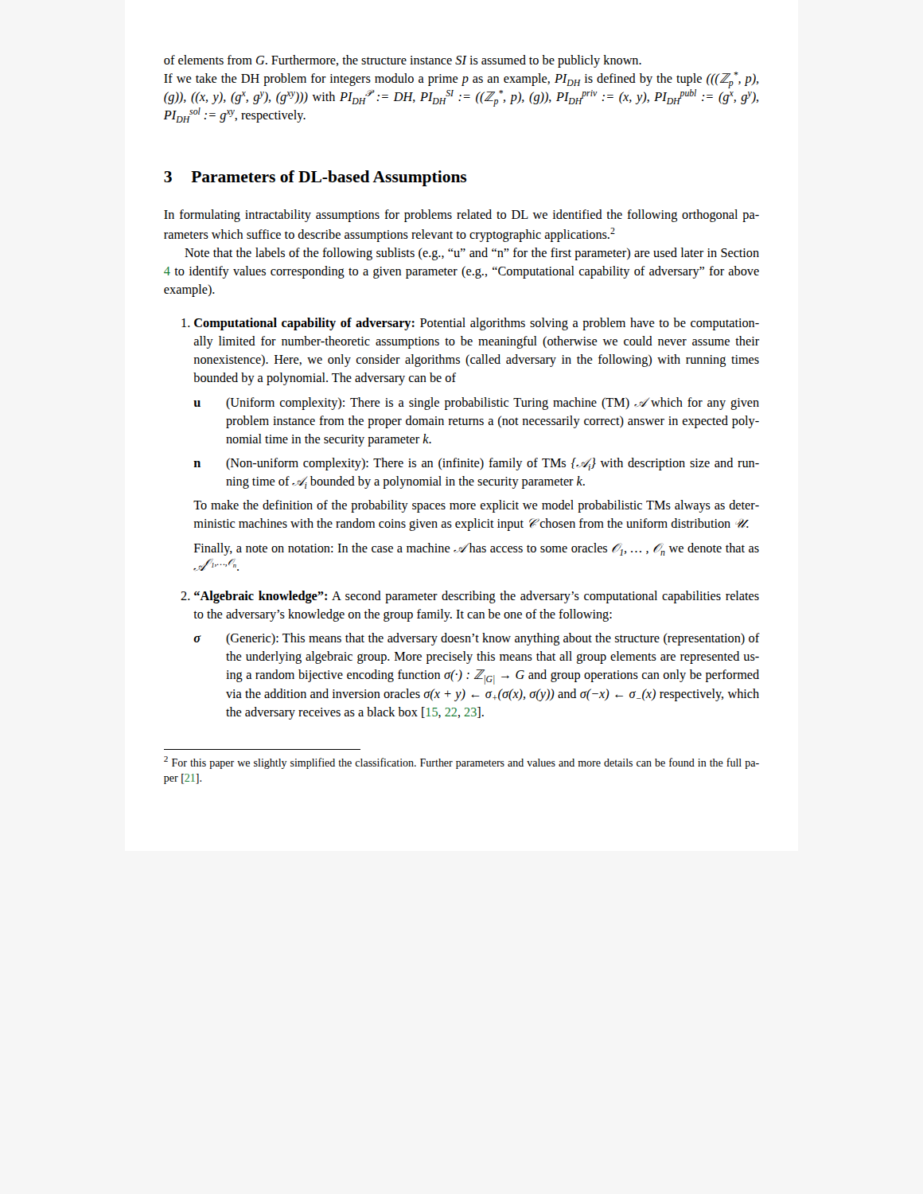of elements from G. Furthermore, the structure instance SI is assumed to be publicly known.
If we take the DH problem for integers modulo a prime p as an example, PIDH is defined by the tuple (((ℤp*, p), (g)), ((x, y), (gx, gy), (gxy))) with PIDH𝒫 := DH, PIDHSI := ((ℤp*, p), (g)), PIDHpriv := (x, y), PIDHpubl := (gx, gy), PIDHsol := gxy, respectively.
3 Parameters of DL-based Assumptions
In formulating intractability assumptions for problems related to DL we identified the following orthogonal parameters which suffice to describe assumptions relevant to cryptographic applications.2
Note that the labels of the following sublists (e.g., “u” and “n” for the first parameter) are used later in Section 4 to identify values corresponding to a given parameter (e.g., “Computational capability of adversary” for above example).
Computational capability of adversary: Potential algorithms solving a problem have to be computationally limited for number-theoretic assumptions to be meaningful (otherwise we could never assume their nonexistence). Here, we only consider algorithms (called adversary in the following) with running times bounded by a polynomial. The adversary can be of
u
(Uniform complexity): There is a single probabilistic Turing machine (TM) 𝒜 which for any given problem instance from the proper domain returns a (not necessarily correct) answer in expected polynomial time in the security parameter k.
n
(Non-uniform complexity): There is an (infinite) family of TMs {𝒜i} with description size and running time of 𝒜i bounded by a polynomial in the security parameter k.
To make the definition of the probability spaces more explicit we model probabilistic TMs always as deterministic machines with the random coins given as explicit input 𝒞 chosen from the uniform distribution 𝒰.
Finally, a note on notation: In the case a machine 𝒜 has access to some oracles 𝒪1, … , 𝒪n we denote that as 𝒜𝒪1,…,𝒪n.
“Algebraic knowledge”: A second parameter describing the adversary’s computational capabilities relates to the adversary’s knowledge on the group family. It can be one of the following:
σ
(Generic): This means that the adversary doesn’t know anything about the structure (representation) of the underlying algebraic group. More precisely this means that all group elements are represented using a random bijective encoding function σ(·) : ℤ|G| → G and group operations can only be performed via the addition and inversion oracles σ(x + y) ← σ+(σ(x), σ(y)) and σ(−x) ← σ−(x) respectively, which the adversary receives as a black box [15, 22, 23].
2 For this paper we slightly simplified the classification. Further parameters and values and more details can be found in the full paper [21].